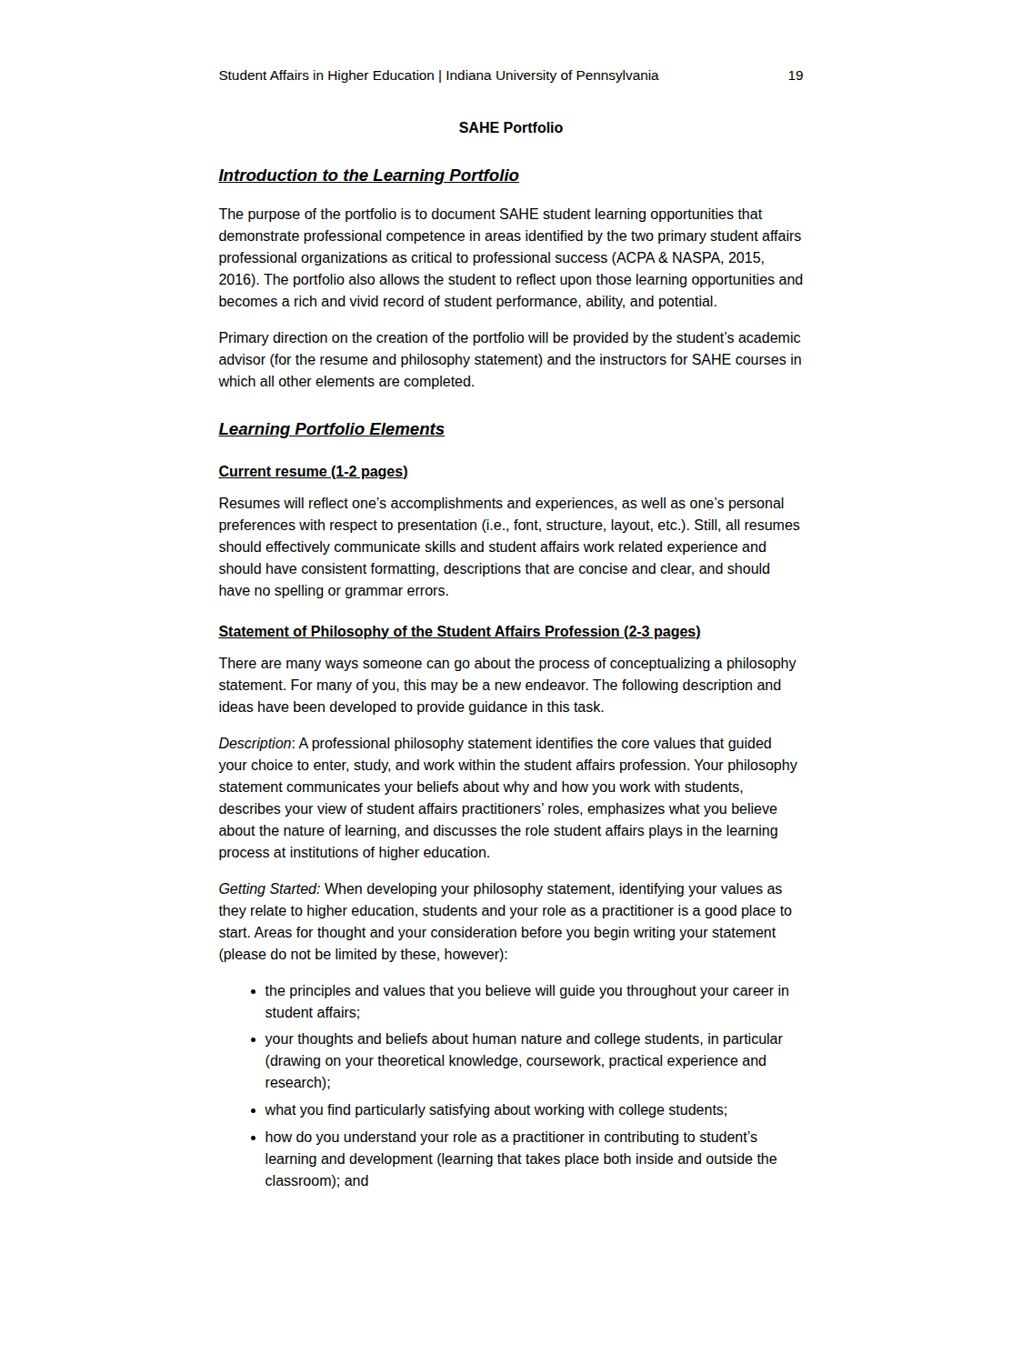Student Affairs in Higher Education | Indiana University of Pennsylvania 19
SAHE Portfolio
Introduction to the Learning Portfolio
The purpose of the portfolio is to document SAHE student learning opportunities that demonstrate professional competence in areas identified by the two primary student affairs professional organizations as critical to professional success (ACPA & NASPA, 2015, 2016). The portfolio also allows the student to reflect upon those learning opportunities and becomes a rich and vivid record of student performance, ability, and potential.
Primary direction on the creation of the portfolio will be provided by the student’s academic advisor (for the resume and philosophy statement) and the instructors for SAHE courses in which all other elements are completed.
Learning Portfolio Elements
Current resume (1-2 pages)
Resumes will reflect one’s accomplishments and experiences, as well as one’s personal preferences with respect to presentation (i.e., font, structure, layout, etc.). Still, all resumes should effectively communicate skills and student affairs work related experience and should have consistent formatting, descriptions that are concise and clear, and should have no spelling or grammar errors.
Statement of Philosophy of the Student Affairs Profession (2-3 pages)
There are many ways someone can go about the process of conceptualizing a philosophy statement. For many of you, this may be a new endeavor. The following description and ideas have been developed to provide guidance in this task.
Description: A professional philosophy statement identifies the core values that guided your choice to enter, study, and work within the student affairs profession. Your philosophy statement communicates your beliefs about why and how you work with students, describes your view of student affairs practitioners’ roles, emphasizes what you believe about the nature of learning, and discusses the role student affairs plays in the learning process at institutions of higher education.
Getting Started: When developing your philosophy statement, identifying your values as they relate to higher education, students and your role as a practitioner is a good place to start. Areas for thought and your consideration before you begin writing your statement (please do not be limited by these, however):
the principles and values that you believe will guide you throughout your career in student affairs;
your thoughts and beliefs about human nature and college students, in particular (drawing on your theoretical knowledge, coursework, practical experience and research);
what you find particularly satisfying about working with college students;
how do you understand your role as a practitioner in contributing to student’s learning and development (learning that takes place both inside and outside the classroom); and